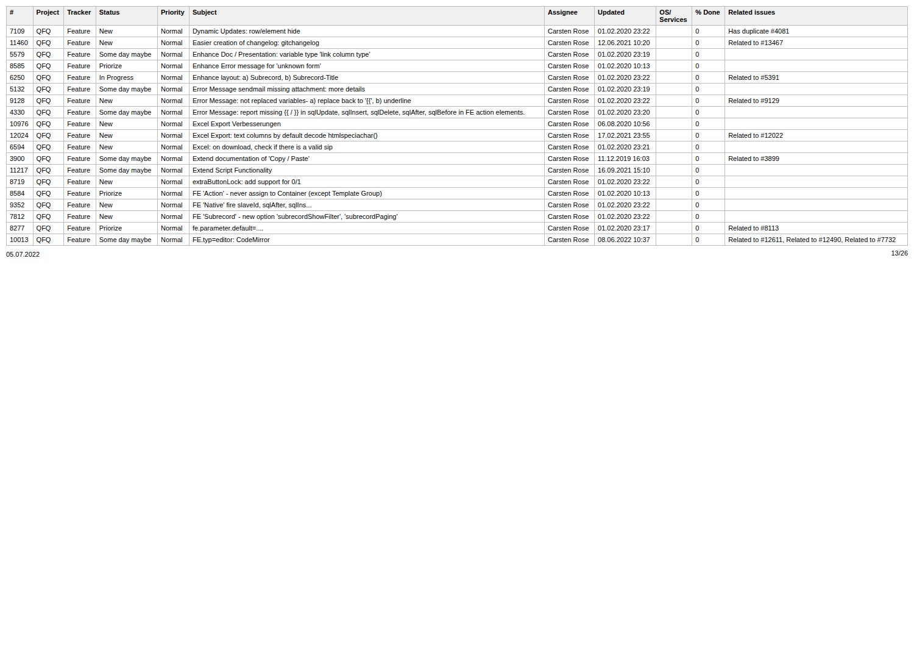| # | Project | Tracker | Status | Priority | Subject | Assignee | Updated | OS/ Services | % Done | Related issues |
| --- | --- | --- | --- | --- | --- | --- | --- | --- | --- | --- |
| 7109 | QFQ | Feature | New | Normal | Dynamic Updates: row/element hide | Carsten Rose | 01.02.2020 23:22 | | 0 | Has duplicate #4081 |
| 11460 | QFQ | Feature | New | Normal | Easier creation of changelog: gitchangelog | Carsten Rose | 12.06.2021 10:20 | | 0 | Related to #13467 |
| 5579 | QFQ | Feature | Some day maybe | Normal | Enhance Doc / Presentation: variable type 'link column type' | Carsten Rose | 01.02.2020 23:19 | | 0 | |
| 8585 | QFQ | Feature | Priorize | Normal | Enhance Error message for 'unknown form' | Carsten Rose | 01.02.2020 10:13 | | 0 | |
| 6250 | QFQ | Feature | In Progress | Normal | Enhance layout: a) Subrecord, b) Subrecord-Title | Carsten Rose | 01.02.2020 23:22 | | 0 | Related to #5391 |
| 5132 | QFQ | Feature | Some day maybe | Normal | Error Message sendmail missing attachment: more details | Carsten Rose | 01.02.2020 23:19 | | 0 | |
| 9128 | QFQ | Feature | New | Normal | Error Message: not replaced variables- a) replace back to '{{', b) underline | Carsten Rose | 01.02.2020 23:22 | | 0 | Related to #9129 |
| 4330 | QFQ | Feature | Some day maybe | Normal | Error Message: report missing {{ / }} in sqlUpdate, sqlInsert, sqlDelete, sqlAfter, sqlBefore in FE action elements. | Carsten Rose | 01.02.2020 23:20 | | 0 | |
| 10976 | QFQ | Feature | New | Normal | Excel Export Verbesserungen | Carsten Rose | 06.08.2020 10:56 | | 0 | |
| 12024 | QFQ | Feature | New | Normal | Excel Export: text columns by default decode htmlspeciachar() | Carsten Rose | 17.02.2021 23:55 | | 0 | Related to #12022 |
| 6594 | QFQ | Feature | New | Normal | Excel: on download, check if there is a valid sip | Carsten Rose | 01.02.2020 23:21 | | 0 | |
| 3900 | QFQ | Feature | Some day maybe | Normal | Extend documentation of 'Copy / Paste' | Carsten Rose | 11.12.2019 16:03 | | 0 | Related to #3899 |
| 11217 | QFQ | Feature | Some day maybe | Normal | Extend Script Functionality | Carsten Rose | 16.09.2021 15:10 | | 0 | |
| 8719 | QFQ | Feature | New | Normal | extraButtonLock: add support for 0/1 | Carsten Rose | 01.02.2020 23:22 | | 0 | |
| 8584 | QFQ | Feature | Priorize | Normal | FE 'Action' - never assign to Container (except Template Group) | Carsten Rose | 01.02.2020 10:13 | | 0 | |
| 9352 | QFQ | Feature | New | Normal | FE 'Native' fire slaveId, sqlAfter, sqlIns... | Carsten Rose | 01.02.2020 23:22 | | 0 | |
| 7812 | QFQ | Feature | New | Normal | FE 'Subrecord' - new option 'subrecordShowFilter', 'subrecordPaging' | Carsten Rose | 01.02.2020 23:22 | | 0 | |
| 8277 | QFQ | Feature | Priorize | Normal | fe.parameter.default=.... | Carsten Rose | 01.02.2020 23:17 | | 0 | Related to #8113 |
| 10013 | QFQ | Feature | Some day maybe | Normal | FE.typ=editor: CodeMirror | Carsten Rose | 08.06.2022 10:37 | | 0 | Related to #12611, Related to #12490, Related to #7732 |
05.07.2022
13/26